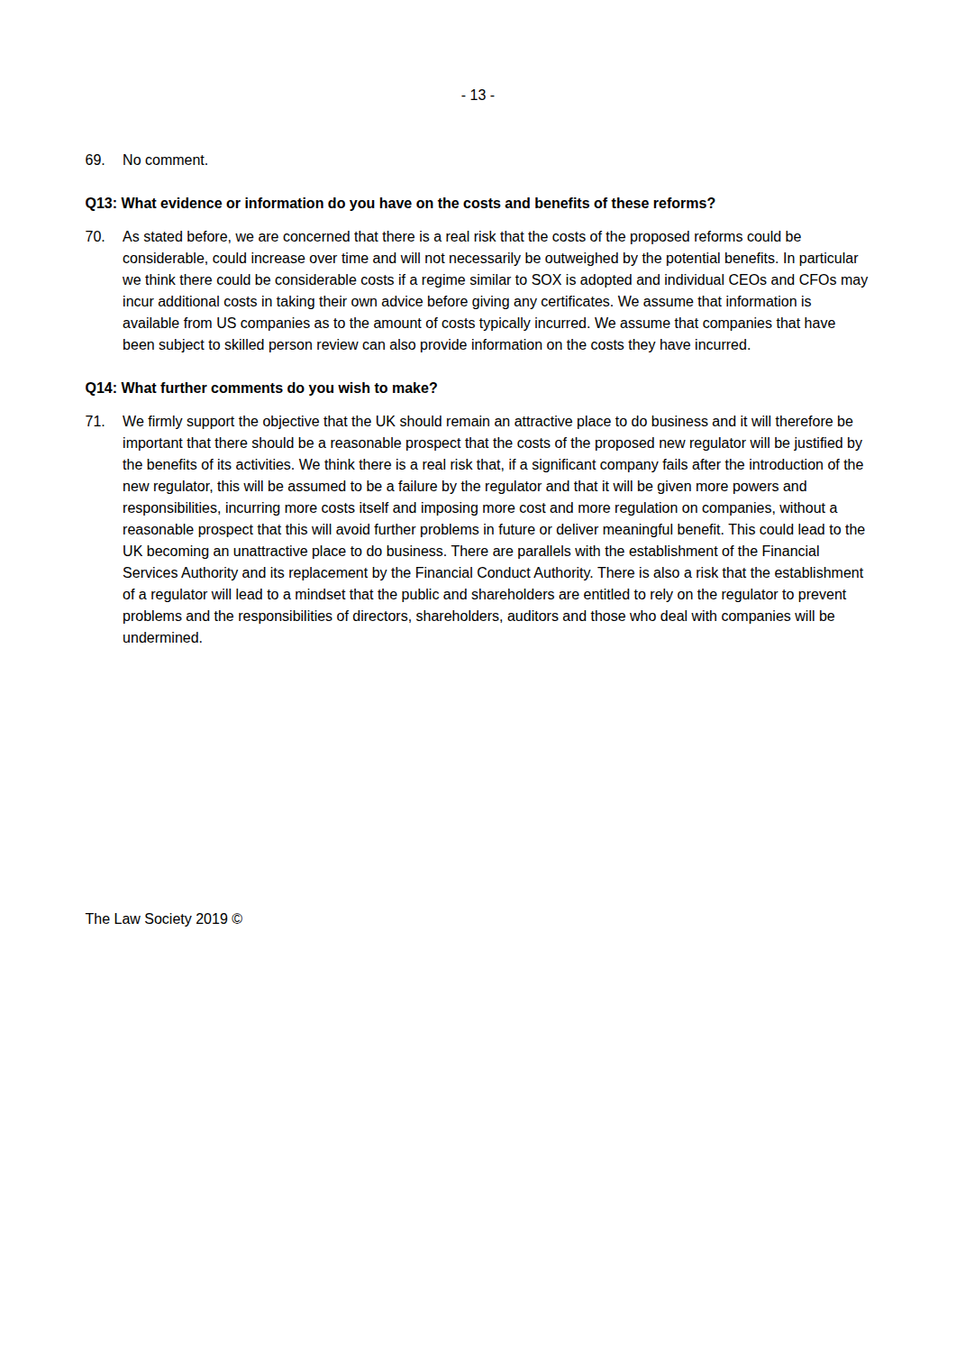- 13 -
69.
No comment.
Q13: What evidence or information do you have on the costs and benefits of these reforms?
70.
As stated before, we are concerned that there is a real risk that the costs of the proposed reforms could be considerable, could increase over time and will not necessarily be outweighed by the potential benefits. In particular we think there could be considerable costs if a regime similar to SOX is adopted and individual CEOs and CFOs may incur additional costs in taking their own advice before giving any certificates. We assume that information is available from US companies as to the amount of costs typically incurred. We assume that companies that have been subject to skilled person review can also provide information on the costs they have incurred.
Q14: What further comments do you wish to make?
71.
We firmly support the objective that the UK should remain an attractive place to do business and it will therefore be important that there should be a reasonable prospect that the costs of the proposed new regulator will be justified by the benefits of its activities. We think there is a real risk that, if a significant company fails after the introduction of the new regulator, this will be assumed to be a failure by the regulator and that it will be given more powers and responsibilities, incurring more costs itself and imposing more cost and more regulation on companies, without a reasonable prospect that this will avoid further problems in future or deliver meaningful benefit. This could lead to the UK becoming an unattractive place to do business. There are parallels with the establishment of the Financial Services Authority and its replacement by the Financial Conduct Authority. There is also a risk that the establishment of a regulator will lead to a mindset that the public and shareholders are entitled to rely on the regulator to prevent problems and the responsibilities of directors, shareholders, auditors and those who deal with companies will be undermined.
The Law Society 2019 ©